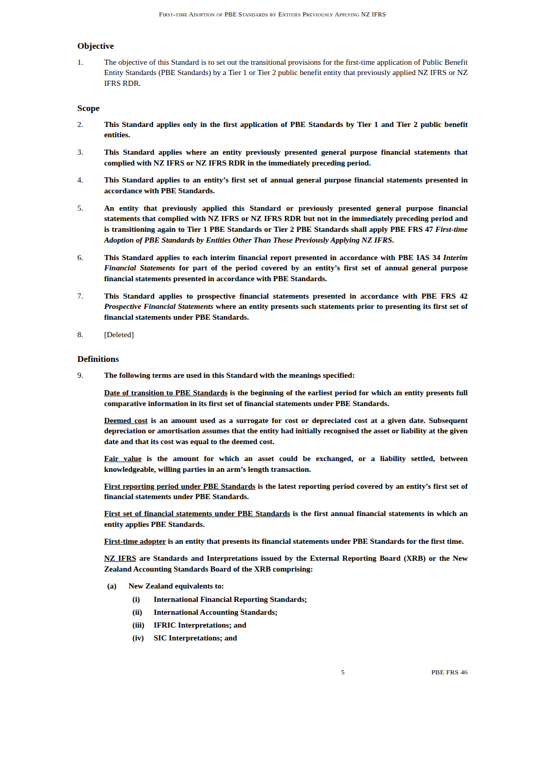First-time Adoption of PBE Standards by Entities Previously Applying NZ IFRS
Objective
1. The objective of this Standard is to set out the transitional provisions for the first-time application of Public Benefit Entity Standards (PBE Standards) by a Tier 1 or Tier 2 public benefit entity that previously applied NZ IFRS or NZ IFRS RDR.
Scope
2. This Standard applies only in the first application of PBE Standards by Tier 1 and Tier 2 public benefit entities.
3. This Standard applies where an entity previously presented general purpose financial statements that complied with NZ IFRS or NZ IFRS RDR in the immediately preceding period.
4. This Standard applies to an entity’s first set of annual general purpose financial statements presented in accordance with PBE Standards.
5. An entity that previously applied this Standard or previously presented general purpose financial statements that complied with NZ IFRS or NZ IFRS RDR but not in the immediately preceding period and is transitioning again to Tier 1 PBE Standards or Tier 2 PBE Standards shall apply PBE FRS 47 First-time Adoption of PBE Standards by Entities Other Than Those Previously Applying NZ IFRS.
6. This Standard applies to each interim financial report presented in accordance with PBE IAS 34 Interim Financial Statements for part of the period covered by an entity’s first set of annual general purpose financial statements presented in accordance with PBE Standards.
7. This Standard applies to prospective financial statements presented in accordance with PBE FRS 42 Prospective Financial Statements where an entity presents such statements prior to presenting its first set of financial statements under PBE Standards.
8.[Deleted]
Definitions
9. The following terms are used in this Standard with the meanings specified:
Date of transition to PBE Standards is the beginning of the earliest period for which an entity presents full comparative information in its first set of financial statements under PBE Standards.
Deemed cost is an amount used as a surrogate for cost or depreciated cost at a given date. Subsequent depreciation or amortisation assumes that the entity had initially recognised the asset or liability at the given date and that its cost was equal to the deemed cost.
Fair value is the amount for which an asset could be exchanged, or a liability settled, between knowledgeable, willing parties in an arm’s length transaction.
First reporting period under PBE Standards is the latest reporting period covered by an entity’s first set of financial statements under PBE Standards.
First set of financial statements under PBE Standards is the first annual financial statements in which an entity applies PBE Standards.
First-time adopter is an entity that presents its financial statements under PBE Standards for the first time.
NZ IFRS are Standards and Interpretations issued by the External Reporting Board (XRB) or the New Zealand Accounting Standards Board of the XRB comprising:
(a) New Zealand equivalents to:
(i) International Financial Reporting Standards;
(ii) International Accounting Standards;
(iii) IFRIC Interpretations; and
(iv) SIC Interpretations; and
5 PBE FRS 46